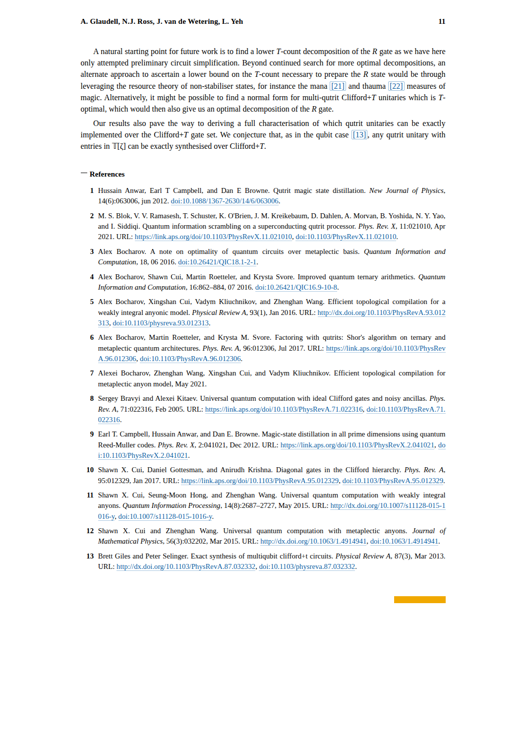A. Glaudell, N.J. Ross, J. van de Wetering, L. Yeh 11
A natural starting point for future work is to find a lower T-count decomposition of the R gate as we have here only attempted preliminary circuit simplification. Beyond continued search for more optimal decompositions, an alternate approach to ascertain a lower bound on the T-count necessary to prepare the R state would be through leveraging the resource theory of non-stabiliser states, for instance the mana [21] and thauma [22] measures of magic. Alternatively, it might be possible to find a normal form for multi-qutrit Clifford+T unitaries which is T-optimal, which would then also give us an optimal decomposition of the R gate.
Our results also pave the way to deriving a full characterisation of which qutrit unitaries can be exactly implemented over the Clifford+T gate set. We conjecture that, as in the qubit case [13], any qutrit unitary with entries in 𝕋[ζ] can be exactly synthesised over Clifford+T.
References
Hussain Anwar, Earl T Campbell, and Dan E Browne. Qutrit magic state distillation. New Journal of Physics, 14(6):063006, jun 2012. doi:10.1088/1367-2630/14/6/063006.
M. S. Blok, V. V. Ramasesh, T. Schuster, K. O'Brien, J. M. Kreikebaum, D. Dahlen, A. Morvan, B. Yoshida, N. Y. Yao, and I. Siddiqi. Quantum information scrambling on a superconducting qutrit processor. Phys. Rev. X, 11:021010, Apr 2021. URL: https://link.aps.org/doi/10.1103/PhysRevX.11.021010, doi:10.1103/PhysRevX.11.021010.
Alex Bocharov. A note on optimality of quantum circuits over metaplectic basis. Quantum Information and Computation, 18, 06 2016. doi:10.26421/QIC18.1-2-1.
Alex Bocharov, Shawn Cui, Martin Roetteler, and Krysta Svore. Improved quantum ternary arithmetics. Quantum Information and Computation, 16:862–884, 07 2016. doi:10.26421/QIC16.9-10-8.
Alex Bocharov, Xingshan Cui, Vadym Kliuchnikov, and Zhenghan Wang. Efficient topological compilation for a weakly integral anyonic model. Physical Review A, 93(1), Jan 2016. URL: http://dx.doi.org/10.1103/PhysRevA.93.012313, doi:10.1103/physreva.93.012313.
Alex Bocharov, Martin Roetteler, and Krysta M. Svore. Factoring with qutrits: Shor's algorithm on ternary and metaplectic quantum architectures. Phys. Rev. A, 96:012306, Jul 2017. URL: https://link.aps.org/doi/10.1103/PhysRevA.96.012306, doi:10.1103/PhysRevA.96.012306.
Alexei Bocharov, Zhenghan Wang, Xingshan Cui, and Vadym Kliuchnikov. Efficient topological compilation for metaplectic anyon model, May 2021.
Sergey Bravyi and Alexei Kitaev. Universal quantum computation with ideal Clifford gates and noisy ancillas. Phys. Rev. A, 71:022316, Feb 2005. URL: https://link.aps.org/doi/10.1103/PhysRevA.71.022316, doi:10.1103/PhysRevA.71.022316.
Earl T. Campbell, Hussain Anwar, and Dan E. Browne. Magic-state distillation in all prime dimensions using quantum Reed-Muller codes. Phys. Rev. X, 2:041021, Dec 2012. URL: https://link.aps.org/doi/10.1103/PhysRevX.2.041021, doi:10.1103/PhysRevX.2.041021.
Shawn X. Cui, Daniel Gottesman, and Anirudh Krishna. Diagonal gates in the Clifford hierarchy. Phys. Rev. A, 95:012329, Jan 2017. URL: https://link.aps.org/doi/10.1103/PhysRevA.95.012329, doi:10.1103/PhysRevA.95.012329.
Shawn X. Cui, Seung-Moon Hong, and Zhenghan Wang. Universal quantum computation with weakly integral anyons. Quantum Information Processing, 14(8):2687–2727, May 2015. URL: http://dx.doi.org/10.1007/s11128-015-1016-y, doi:10.1007/s11128-015-1016-y.
Shawn X. Cui and Zhenghan Wang. Universal quantum computation with metaplectic anyons. Journal of Mathematical Physics, 56(3):032202, Mar 2015. URL: http://dx.doi.org/10.1063/1.4914941, doi:10.1063/1.4914941.
Brett Giles and Peter Selinger. Exact synthesis of multiqubit clifford+t circuits. Physical Review A, 87(3), Mar 2013. URL: http://dx.doi.org/10.1103/PhysRevA.87.032332, doi:10.1103/physreva.87.032332.